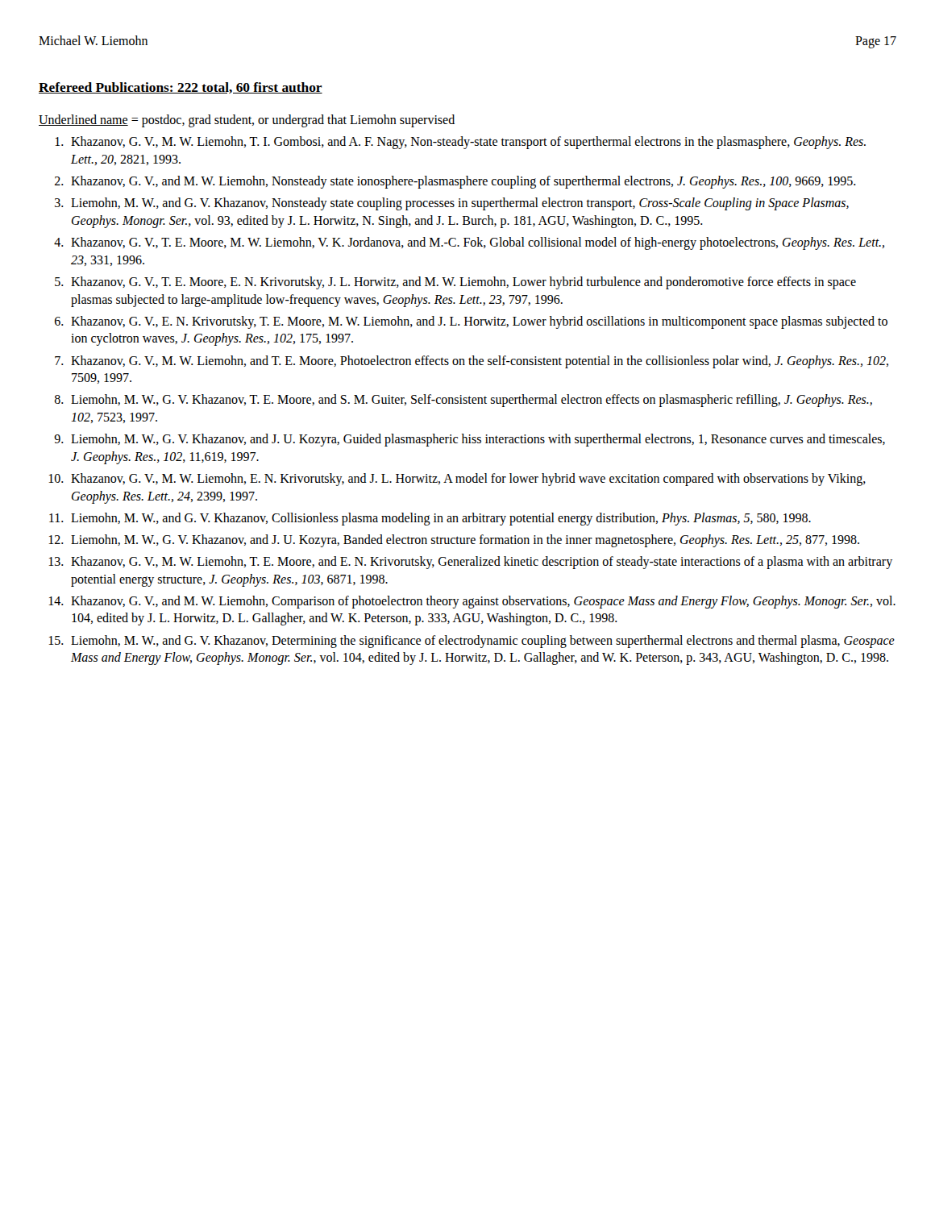Michael W. Liemohn Page 17
Refereed Publications: 222 total, 60 first author
Underlined name = postdoc, grad student, or undergrad that Liemohn supervised
Khazanov, G. V., M. W. Liemohn, T. I. Gombosi, and A. F. Nagy, Non-steady-state transport of superthermal electrons in the plasmasphere, Geophys. Res. Lett., 20, 2821, 1993.
Khazanov, G. V., and M. W. Liemohn, Nonsteady state ionosphere-plasmasphere coupling of superthermal electrons, J. Geophys. Res., 100, 9669, 1995.
Liemohn, M. W., and G. V. Khazanov, Nonsteady state coupling processes in superthermal electron transport, Cross-Scale Coupling in Space Plasmas, Geophys. Monogr. Ser., vol. 93, edited by J. L. Horwitz, N. Singh, and J. L. Burch, p. 181, AGU, Washington, D. C., 1995.
Khazanov, G. V., T. E. Moore, M. W. Liemohn, V. K. Jordanova, and M.-C. Fok, Global collisional model of high-energy photoelectrons, Geophys. Res. Lett., 23, 331, 1996.
Khazanov, G. V., T. E. Moore, E. N. Krivorutsky, J. L. Horwitz, and M. W. Liemohn, Lower hybrid turbulence and ponderomotive force effects in space plasmas subjected to large-amplitude low-frequency waves, Geophys. Res. Lett., 23, 797, 1996.
Khazanov, G. V., E. N. Krivorutsky, T. E. Moore, M. W. Liemohn, and J. L. Horwitz, Lower hybrid oscillations in multicomponent space plasmas subjected to ion cyclotron waves, J. Geophys. Res., 102, 175, 1997.
Khazanov, G. V., M. W. Liemohn, and T. E. Moore, Photoelectron effects on the self-consistent potential in the collisionless polar wind, J. Geophys. Res., 102, 7509, 1997.
Liemohn, M. W., G. V. Khazanov, T. E. Moore, and S. M. Guiter, Self-consistent superthermal electron effects on plasmaspheric refilling, J. Geophys. Res., 102, 7523, 1997.
Liemohn, M. W., G. V. Khazanov, and J. U. Kozyra, Guided plasmaspheric hiss interactions with superthermal electrons, 1, Resonance curves and timescales, J. Geophys. Res., 102, 11,619, 1997.
Khazanov, G. V., M. W. Liemohn, E. N. Krivorutsky, and J. L. Horwitz, A model for lower hybrid wave excitation compared with observations by Viking, Geophys. Res. Lett., 24, 2399, 1997.
Liemohn, M. W., and G. V. Khazanov, Collisionless plasma modeling in an arbitrary potential energy distribution, Phys. Plasmas, 5, 580, 1998.
Liemohn, M. W., G. V. Khazanov, and J. U. Kozyra, Banded electron structure formation in the inner magnetosphere, Geophys. Res. Lett., 25, 877, 1998.
Khazanov, G. V., M. W. Liemohn, T. E. Moore, and E. N. Krivorutsky, Generalized kinetic description of steady-state interactions of a plasma with an arbitrary potential energy structure, J. Geophys. Res., 103, 6871, 1998.
Khazanov, G. V., and M. W. Liemohn, Comparison of photoelectron theory against observations, Geospace Mass and Energy Flow, Geophys. Monogr. Ser., vol. 104, edited by J. L. Horwitz, D. L. Gallagher, and W. K. Peterson, p. 333, AGU, Washington, D. C., 1998.
Liemohn, M. W., and G. V. Khazanov, Determining the significance of electrodynamic coupling between superthermal electrons and thermal plasma, Geospace Mass and Energy Flow, Geophys. Monogr. Ser., vol. 104, edited by J. L. Horwitz, D. L. Gallagher, and W. K. Peterson, p. 343, AGU, Washington, D. C., 1998.